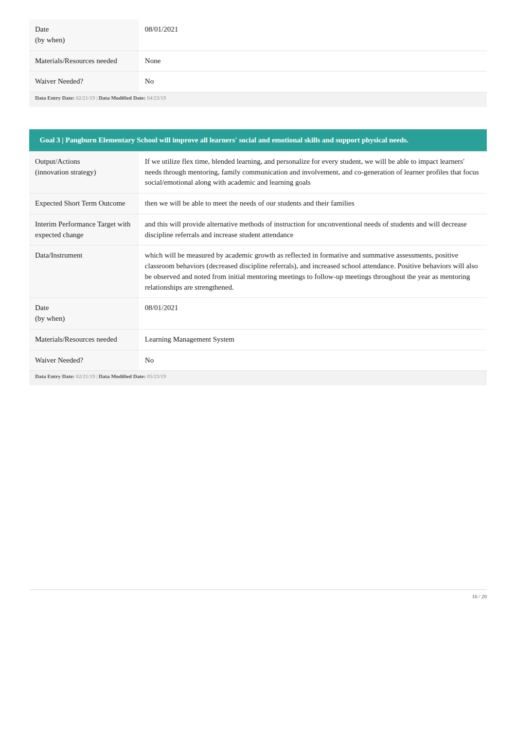| Date (by when) | 08/01/2021 |
| Materials/Resources needed | None |
| Waiver Needed? | No |
| Data Entry Date: 02/21/19 / Data Modified Date: 04/23/19 |
| Goal 3 / Pangburn Elementary School will improve all learners' social and emotional skills and support physical needs. |
| Output/Actions (innovation strategy) | If we utilize flex time, blended learning, and personalize for every student, we will be able to impact learners' needs through mentoring, family communication and involvement, and co-generation of learner profiles that focus social/emotional along with academic and learning goals |
| Expected Short Term Outcome | then we will be able to meet the needs of our students and their families |
| Interim Performance Target with expected change | and this will provide alternative methods of instruction for unconventional needs of students and will decrease discipline referrals and increase student attendance |
| Data/Instrument | which will be measured by academic growth as reflected in formative and summative assessments, positive classroom behaviors (decreased discipline referrals), and increased school attendance. Positive behaviors will also be observed and noted from initial mentoring meetings to follow-up meetings throughout the year as mentoring relationships are strengthened. |
| Date (by when) | 08/01/2021 |
| Materials/Resources needed | Learning Management System |
| Waiver Needed? | No |
| Data Entry Date: 02/21/19 / Data Modified Date: 05/23/19 |
16 / 20